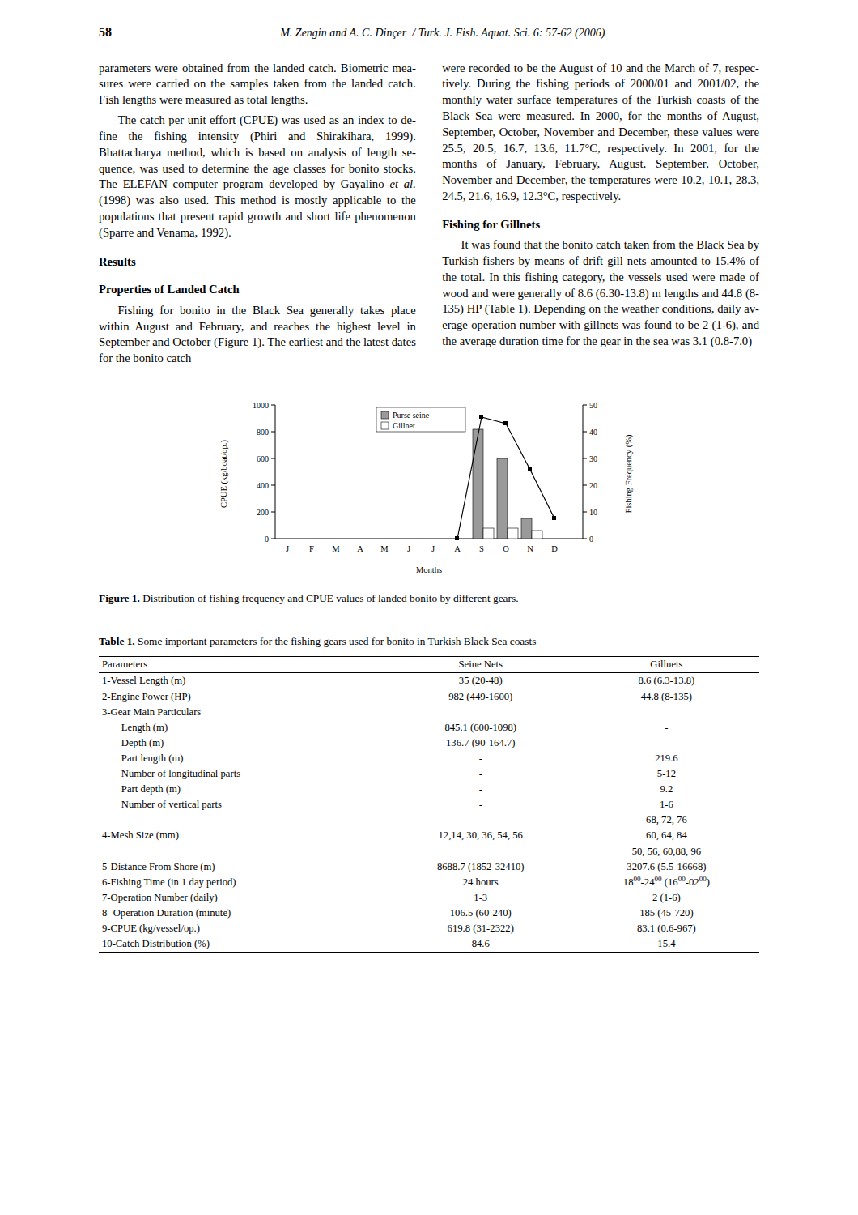58 M. Zengin and A. C. Dinçer / Turk. J. Fish. Aquat. Sci. 6: 57-62 (2006)
parameters were obtained from the landed catch. Biometric measures were carried on the samples taken from the landed catch. Fish lengths were measured as total lengths.
The catch per unit effort (CPUE) was used as an index to define the fishing intensity (Phiri and Shirakihara, 1999). Bhattacharya method, which is based on analysis of length sequence, was used to determine the age classes for bonito stocks. The ELEFAN computer program developed by Gayalino et al. (1998) was also used. This method is mostly applicable to the populations that present rapid growth and short life phenomenon (Sparre and Venama, 1992).
Results
Properties of Landed Catch
Fishing for bonito in the Black Sea generally takes place within August and February, and reaches the highest level in September and October (Figure 1). The earliest and the latest dates for the bonito catch
were recorded to be the August of 10 and the March of 7, respectively. During the fishing periods of 2000/01 and 2001/02, the monthly water surface temperatures of the Turkish coasts of the Black Sea were measured. In 2000, for the months of August, September, October, November and December, these values were 25.5, 20.5, 16.7, 13.6, 11.7°C, respectively. In 2001, for the months of January, February, August, September, October, November and December, the temperatures were 10.2, 10.1, 28.3, 24.5, 21.6, 16.9, 12.3°C, respectively.
Fishing for Gillnets
It was found that the bonito catch taken from the Black Sea by Turkish fishers by means of drift gill nets amounted to 15.4% of the total. In this fishing category, the vessels used were made of wood and were generally of 8.6 (6.30-13.8) m lengths and 44.8 (8-135) HP (Table 1). Depending on the weather conditions, daily average operation number with gillnets was found to be 2 (1-6), and the average duration time for the gear in the sea was 3.1 (0.8-7.0)
0 200 400 600 800 1000 0 10 20 30 40 50 CPUE (kg/boat/op.) Fishing Frequency (%) Months J F M A M J J A S O N D Purse seine Gillnet
Figure 1. Distribution of fishing frequency and CPUE values of landed bonito by different gears.
Table 1. Some important parameters for the fishing gears used for bonito in Turkish Black Sea coasts
| Parameters | Seine Nets | Gillnets |
| --- | --- | --- |
| 1-Vessel Length (m) | 35 (20-48) | 8.6 (6.3-13.8) |
| 2-Engine Power (HP) | 982 (449-1600) | 44.8 (8-135) |
| 3-Gear Main Particulars | | |
| Length (m) | 845.1 (600-1098) | - |
| Depth (m) | 136.7 (90-164.7) | - |
| Part length (m) | - | 219.6 |
| Number of longitudinal parts | - | 5-12 |
| Part depth (m) | - | 9.2 |
| Number of vertical parts | - | 1-6 |
| | | 68, 72, 76 |
| 4-Mesh Size (mm) | 12,14, 30, 36, 54, 56 | 60, 64, 84 |
| | | 50, 56, 60,88, 96 |
| 5-Distance From Shore (m) | 8688.7 (1852-32410) | 3207.6 (5.5-16668) |
| 6-Fishing Time (in 1 day period) | 24 hours | 18 00 -24 00 (16 00 -02 00 ) |
| 7-Operation Number (daily) | 1-3 | 2 (1-6) |
| 8- Operation Duration (minute) | 106.5 (60-240) | 185 (45-720) |
| 9-CPUE (kg/vessel/op.) | 619.8 (31-2322) | 83.1 (0.6-967) |
| 10-Catch Distribution (%) | 84.6 | 15.4 |